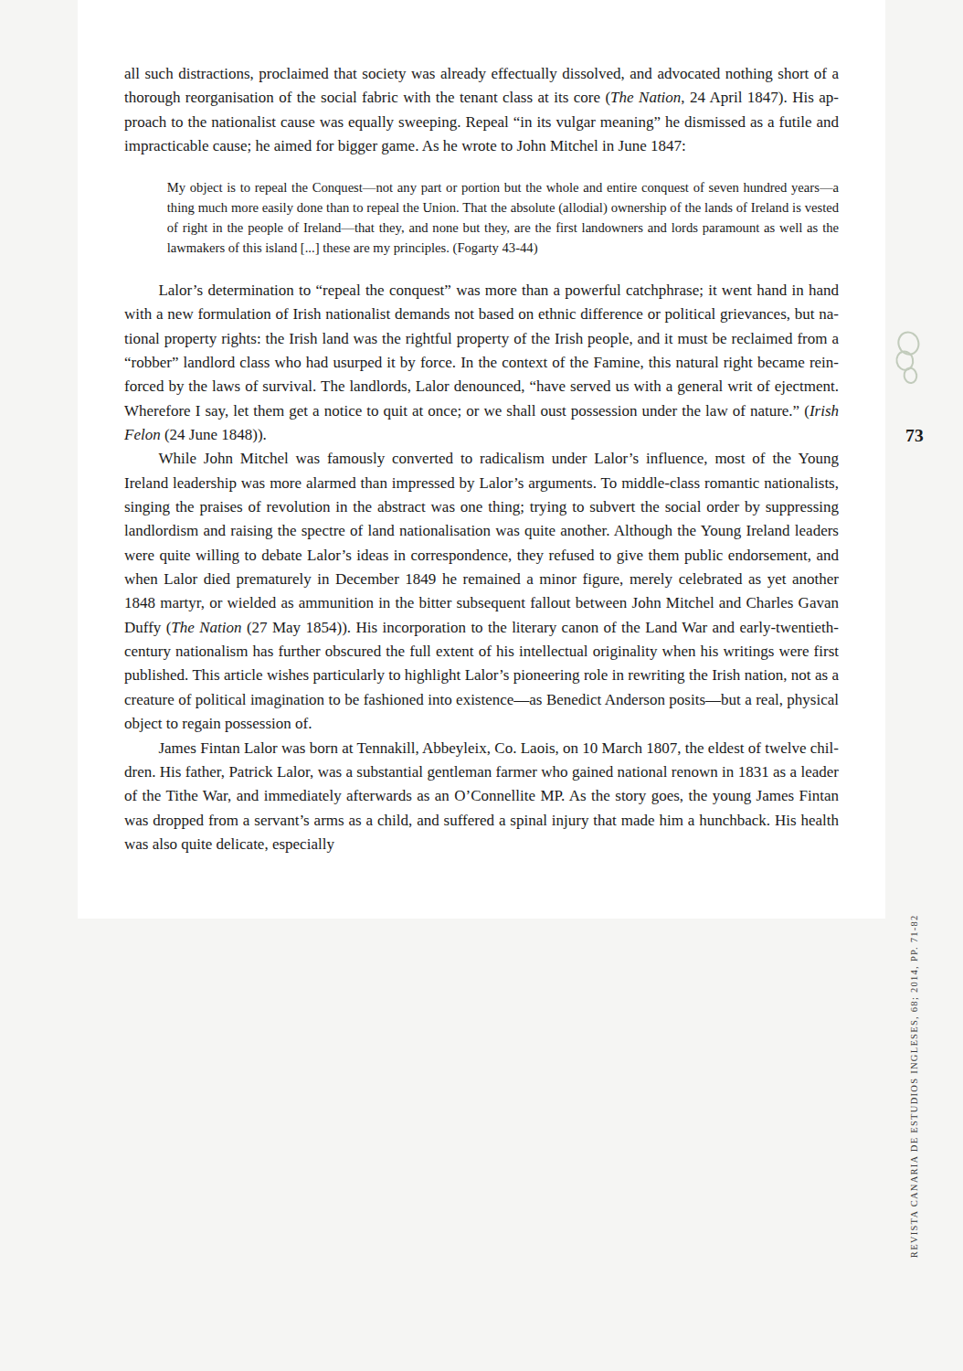73
REVISTA CANARIA DE ESTUDIOS INGLESES, 68; 2014, PP. 71-82
all such distractions, proclaimed that society was already effectually dissolved, and advocated nothing short of a thorough reorganisation of the social fabric with the tenant class at its core (The Nation, 24 April 1847). His approach to the nationalist cause was equally sweeping. Repeal “in its vulgar meaning” he dismissed as a futile and impracticable cause; he aimed for bigger game. As he wrote to John Mitchel in June 1847:
My object is to repeal the Conquest—not any part or portion but the whole and entire conquest of seven hundred years—a thing much more easily done than to repeal the Union. That the absolute (allodial) ownership of the lands of Ireland is vested of right in the people of Ireland—that they, and none but they, are the first landowners and lords paramount as well as the lawmakers of this island [...] these are my principles. (Fogarty 43-44)
Lalor’s determination to “repeal the conquest” was more than a powerful catchphrase; it went hand in hand with a new formulation of Irish nationalist demands not based on ethnic difference or political grievances, but national property rights: the Irish land was the rightful property of the Irish people, and it must be reclaimed from a “robber” landlord class who had usurped it by force. In the context of the Famine, this natural right became reinforced by the laws of survival. The landlords, Lalor denounced, “have served us with a general writ of ejectment. Wherefore I say, let them get a notice to quit at once; or we shall oust possession under the law of nature.” (Irish Felon (24 June 1848)).
While John Mitchel was famously converted to radicalism under Lalor’s influence, most of the Young Ireland leadership was more alarmed than impressed by Lalor’s arguments. To middle-class romantic nationalists, singing the praises of revolution in the abstract was one thing; trying to subvert the social order by suppressing landlordism and raising the spectre of land nationalisation was quite another. Although the Young Ireland leaders were quite willing to debate Lalor’s ideas in correspondence, they refused to give them public endorsement, and when Lalor died prematurely in December 1849 he remained a minor figure, merely celebrated as yet another 1848 martyr, or wielded as ammunition in the bitter subsequent fallout between John Mitchel and Charles Gavan Duffy (The Nation (27 May 1854)). His incorporation to the literary canon of the Land War and early-twentieth-century nationalism has further obscured the full extent of his intellectual originality when his writings were first published. This article wishes particularly to highlight Lalor’s pioneering role in rewriting the Irish nation, not as a creature of political imagination to be fashioned into existence—as Benedict Anderson posits—but a real, physical object to regain possession of.
James Fintan Lalor was born at Tennakill, Abbeyleix, Co. Laois, on 10 March 1807, the eldest of twelve children. His father, Patrick Lalor, was a substantial gentleman farmer who gained national renown in 1831 as a leader of the Tithe War, and immediately afterwards as an O’Connellite MP. As the story goes, the young James Fintan was dropped from a servant’s arms as a child, and suffered a spinal injury that made him a hunchback. His health was also quite delicate, especially